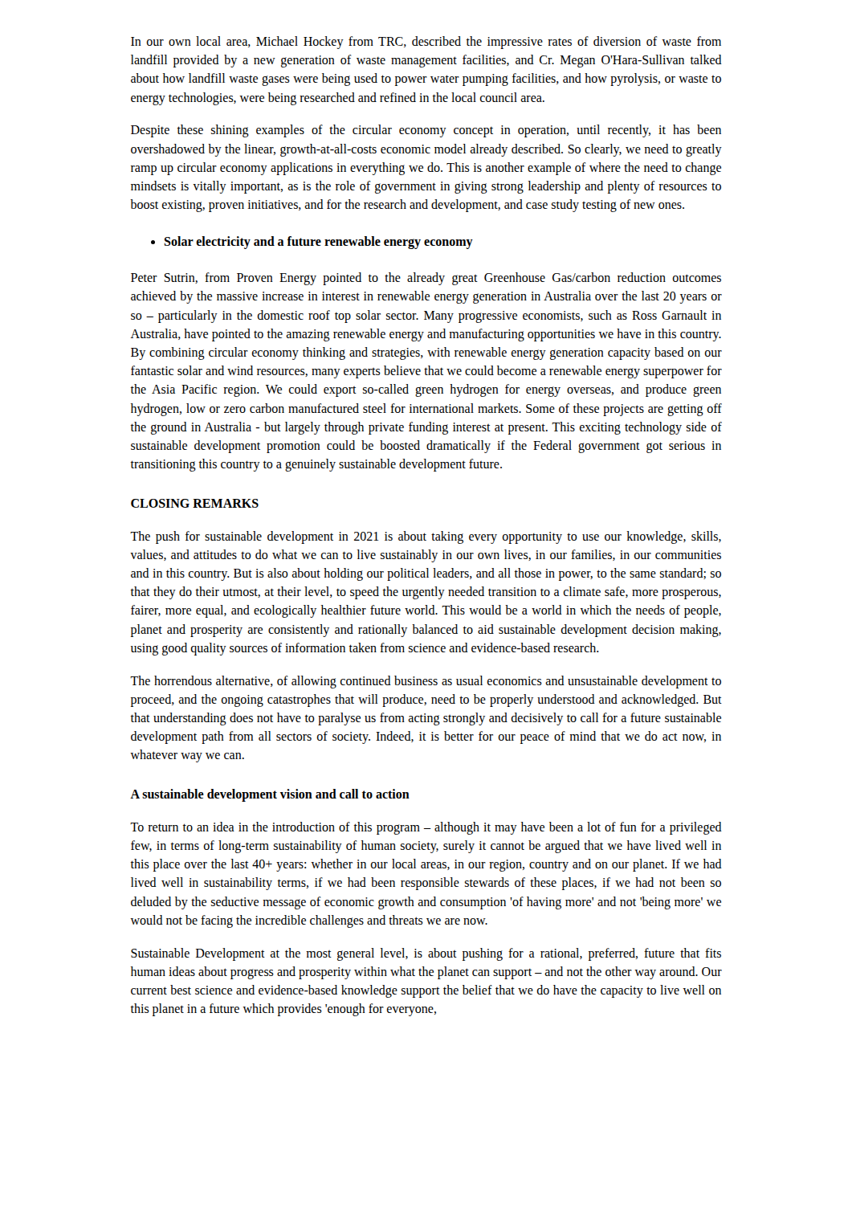In our own local area, Michael Hockey from TRC, described the impressive rates of diversion of waste from landfill provided by a new generation of waste management facilities, and Cr. Megan O'Hara-Sullivan talked about how landfill waste gases were being used to power water pumping facilities, and how pyrolysis, or waste to energy technologies, were being researched and refined in the local council area.
Despite these shining examples of the circular economy concept in operation, until recently, it has been overshadowed by the linear, growth-at-all-costs economic model already described. So clearly, we need to greatly ramp up circular economy applications in everything we do. This is another example of where the need to change mindsets is vitally important, as is the role of government in giving strong leadership and plenty of resources to boost existing, proven initiatives, and for the research and development, and case study testing of new ones.
Solar electricity and a future renewable energy economy
Peter Sutrin, from Proven Energy pointed to the already great Greenhouse Gas/carbon reduction outcomes achieved by the massive increase in interest in renewable energy generation in Australia over the last 20 years or so – particularly in the domestic roof top solar sector. Many progressive economists, such as Ross Garnault in Australia, have pointed to the amazing renewable energy and manufacturing opportunities we have in this country. By combining circular economy thinking and strategies, with renewable energy generation capacity based on our fantastic solar and wind resources, many experts believe that we could become a renewable energy superpower for the Asia Pacific region. We could export so-called green hydrogen for energy overseas, and produce green hydrogen, low or zero carbon manufactured steel for international markets. Some of these projects are getting off the ground in Australia - but largely through private funding interest at present. This exciting technology side of sustainable development promotion could be boosted dramatically if the Federal government got serious in transitioning this country to a genuinely sustainable development future.
CLOSING REMARKS
The push for sustainable development in 2021 is about taking every opportunity to use our knowledge, skills, values, and attitudes to do what we can to live sustainably in our own lives, in our families, in our communities and in this country. But is also about holding our political leaders, and all those in power, to the same standard; so that they do their utmost, at their level, to speed the urgently needed transition to a climate safe, more prosperous, fairer, more equal, and ecologically healthier future world. This would be a world in which the needs of people, planet and prosperity are consistently and rationally balanced to aid sustainable development decision making, using good quality sources of information taken from science and evidence-based research.
The horrendous alternative, of allowing continued business as usual economics and unsustainable development to proceed, and the ongoing catastrophes that will produce, need to be properly understood and acknowledged. But that understanding does not have to paralyse us from acting strongly and decisively to call for a future sustainable development path from all sectors of society. Indeed, it is better for our peace of mind that we do act now, in whatever way we can.
A sustainable development vision and call to action
To return to an idea in the introduction of this program – although it may have been a lot of fun for a privileged few, in terms of long-term sustainability of human society, surely it cannot be argued that we have lived well in this place over the last 40+ years: whether in our local areas, in our region, country and on our planet. If we had lived well in sustainability terms, if we had been responsible stewards of these places, if we had not been so deluded by the seductive message of economic growth and consumption 'of having more' and not 'being more' we would not be facing the incredible challenges and threats we are now.
Sustainable Development at the most general level, is about pushing for a rational, preferred, future that fits human ideas about progress and prosperity within what the planet can support – and not the other way around. Our current best science and evidence-based knowledge support the belief that we do have the capacity to live well on this planet in a future which provides 'enough for everyone,